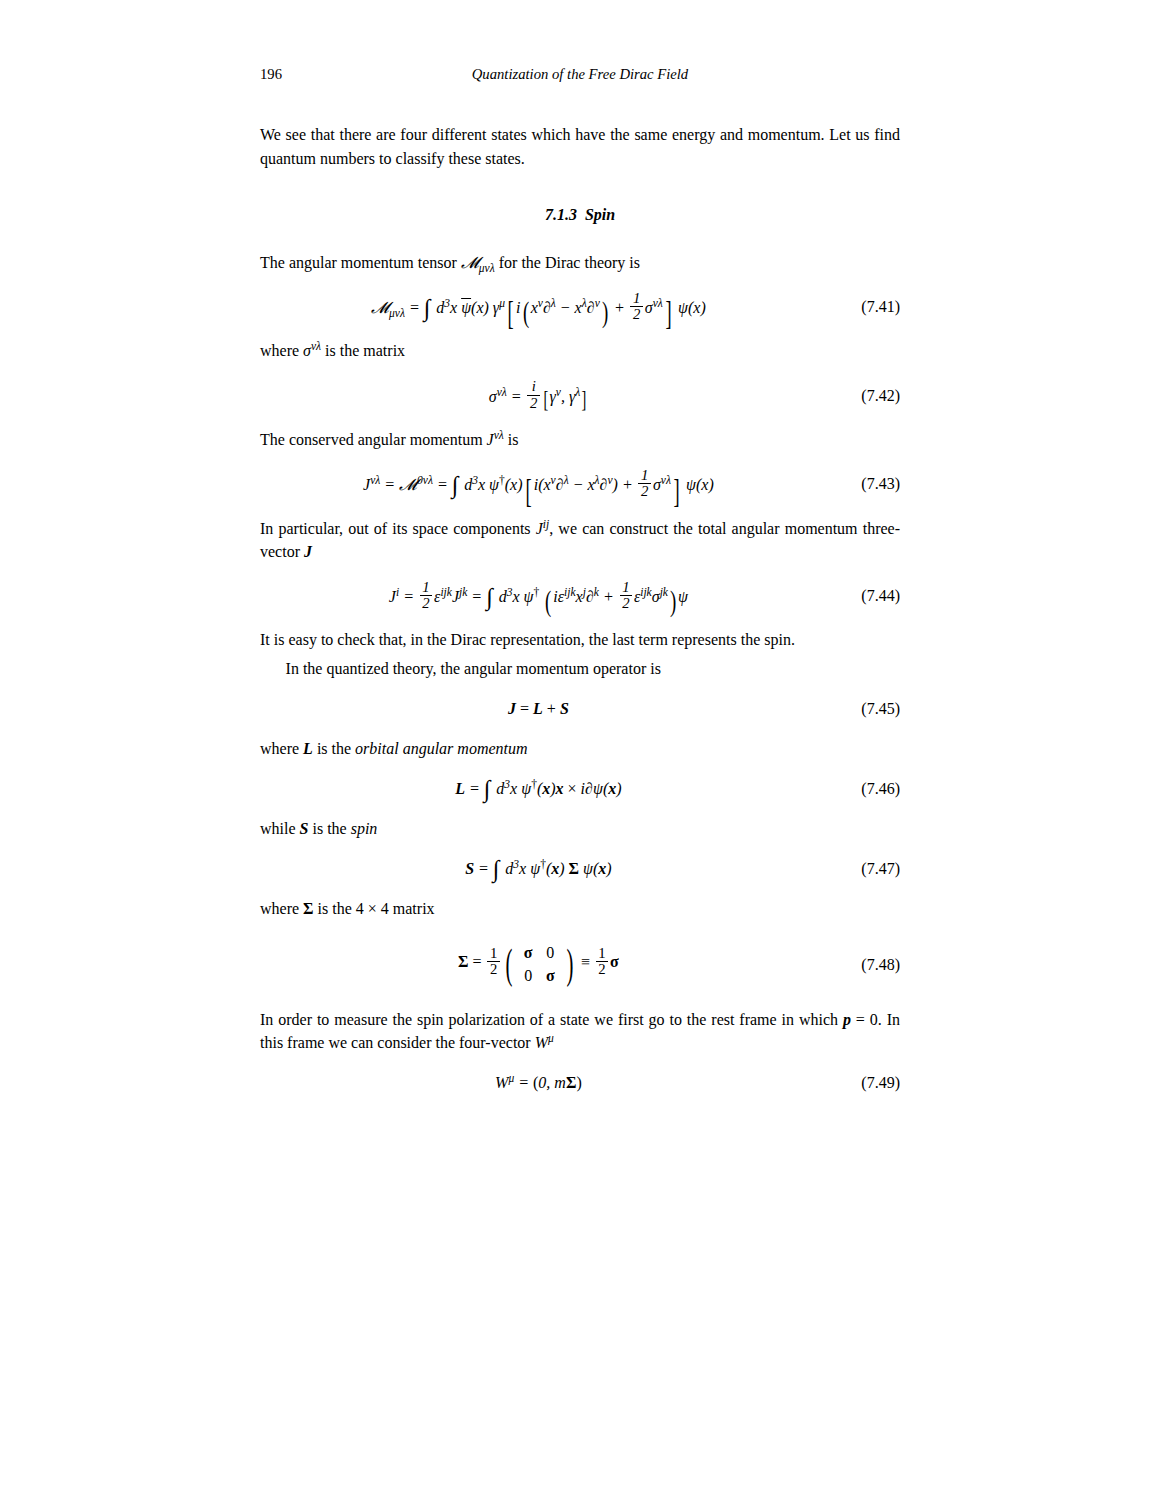196 Quantization of the Free Dirac Field
We see that there are four different states which have the same energy and momentum. Let us find quantum numbers to classify these states.
7.1.3 Spin
The angular momentum tensor 𝓜μνλ for the Dirac theory is
𝓜μνλ = ∫ d3x ψ(x) γμ[i(xν∂λ − xλ∂ν) + 12σνλ] ψ(x) (7.41)
where σνλ is the matrix
σνλ = i 2[γν, γλ] (7.42)
The conserved angular momentum Jνλ is
Jνλ = 𝓜0νλ = ∫ d3x ψ†(x)[i(xν∂λ − xλ∂ν) + 12σνλ] ψ(x) (7.43)
In particular, out of its space components Jij, we can construct the total angular momentum three-vector J
Ji = 12εijkJjk = ∫ d3x ψ† (iεijkxj∂k + 12εijkσjk) ψ (7.44)
It is easy to check that, in the Dirac representation, the last term represents the spin.
In the quantized theory, the angular momentum operator is
J = L + S (7.45)
where L is the orbital angular momentum
L = ∫ d3x ψ†(x)x × i∂ψ(x) (7.46)
while S is the spin
S = ∫ d3x ψ†(x) Σ ψ(x) (7.47)
where Σ is the 4 × 4 matrix
Σ = 12(
σ 0
0 σ
) ≡ 12 σ (7.48)
In order to measure the spin polarization of a state we first go to the rest frame in which p = 0. In this frame we can consider the four-vector Wμ
Wμ = (0, mΣ) (7.49)